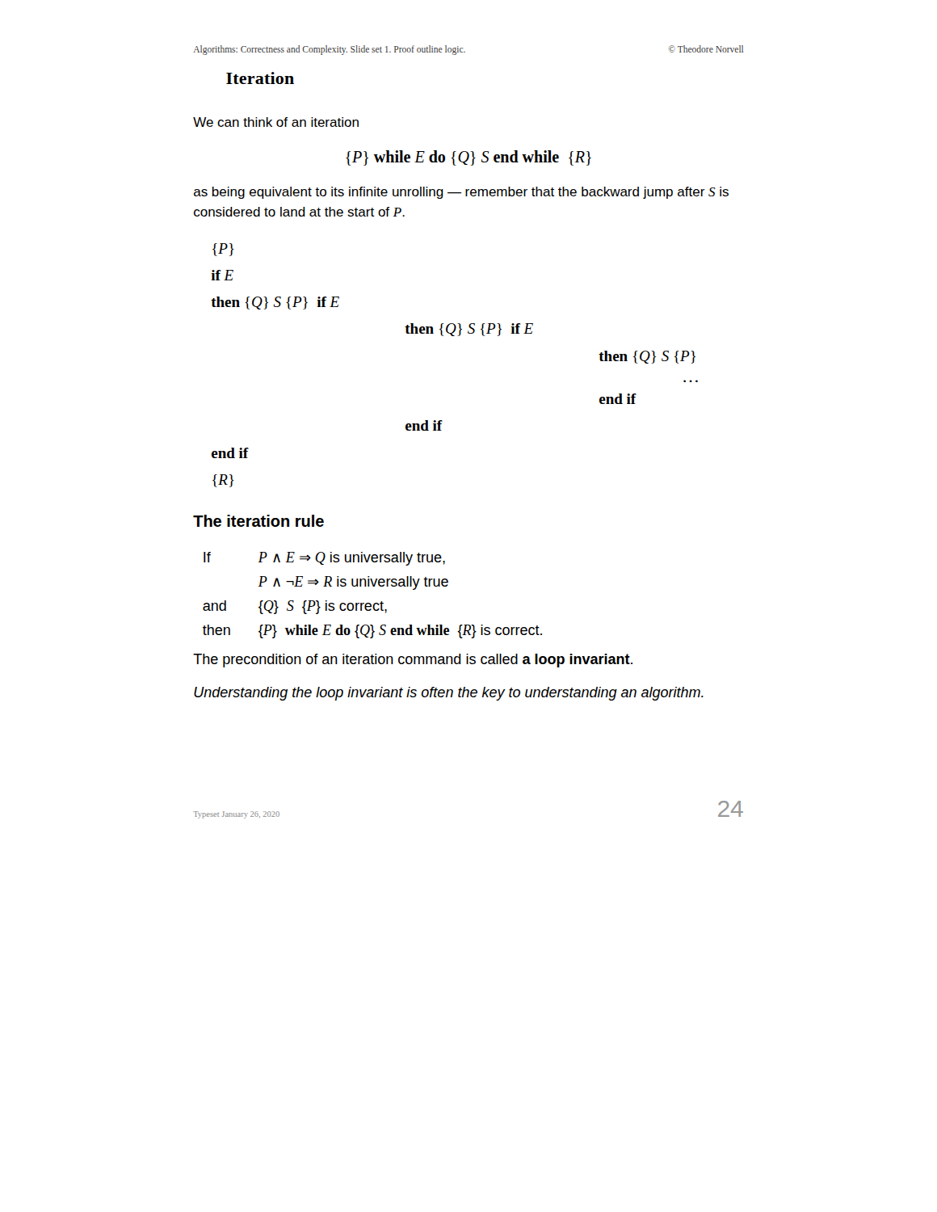Algorithms: Correctness and Complexity. Slide set 1. Proof outline logic.
© Theodore Norvell
Iteration
We can think of an iteration
{P} while E do {Q} S end while {R}
as being equivalent to its infinite unrolling — remember that the backward jump after S is considered to land at the start of P.
{P}
if E
then {Q} S {P} if E
then {Q} S {P} if E
then {Q} S {P}
…
end if
end if
end if
{R}
The iteration rule
If
P ∧ E ⇒ Q is universally true,
P ∧ ¬E ⇒ R is universally true
and
{Q} S {P} is correct,
then
{P} while E do {Q} S end while {R} is correct.
The precondition of an iteration command is called a loop invariant.
Understanding the loop invariant is often the key to understanding an algorithm.
Typeset January 26, 2020
24